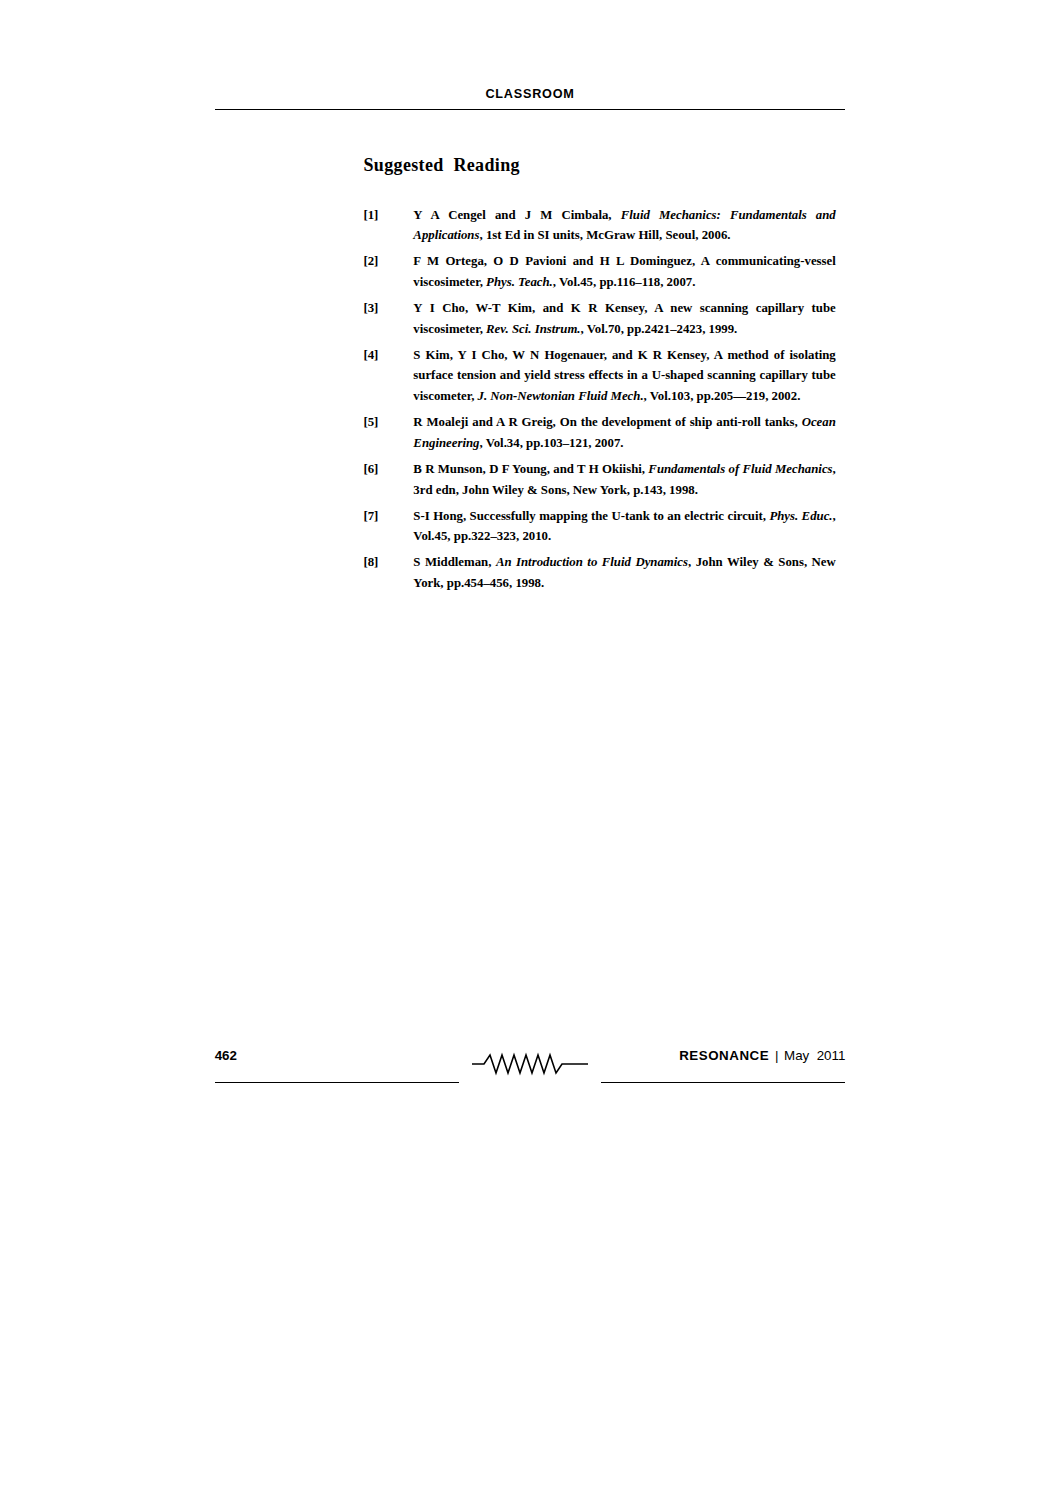CLASSROOM
Suggested Reading
[1] Y A Cengel and J M Cimbala, Fluid Mechanics: Fundamentals and Applications, 1st Ed in SI units, McGraw Hill, Seoul, 2006.
[2] F M Ortega, O D Pavioni and H L Dominguez, A communicating-vessel viscosimeter, Phys. Teach., Vol.45, pp.116–118, 2007.
[3] Y I Cho, W-T Kim, and K R Kensey, A new scanning capillary tube viscosimeter, Rev. Sci. Instrum., Vol.70, pp.2421–2423, 1999.
[4] S Kim, Y I Cho, W N Hogenauer, and K R Kensey, A method of isolating surface tension and yield stress effects in a U-shaped scanning capillary tube viscometer, J. Non-Newtonian Fluid Mech., Vol.103, pp.205—219, 2002.
[5] R Moaleji and A R Greig, On the development of ship anti-roll tanks, Ocean Engineering, Vol.34, pp.103–121, 2007.
[6] B R Munson, D F Young, and T H Okiishi, Fundamentals of Fluid Mechanics, 3rd edn, John Wiley & Sons, New York, p.143, 1998.
[7] S-I Hong, Successfully mapping the U-tank to an electric circuit, Phys. Educ., Vol.45, pp.322–323, 2010.
[8] S Middleman, An Introduction to Fluid Dynamics, John Wiley & Sons, New York, pp.454–456, 1998.
462
RESONANCE | May 2011